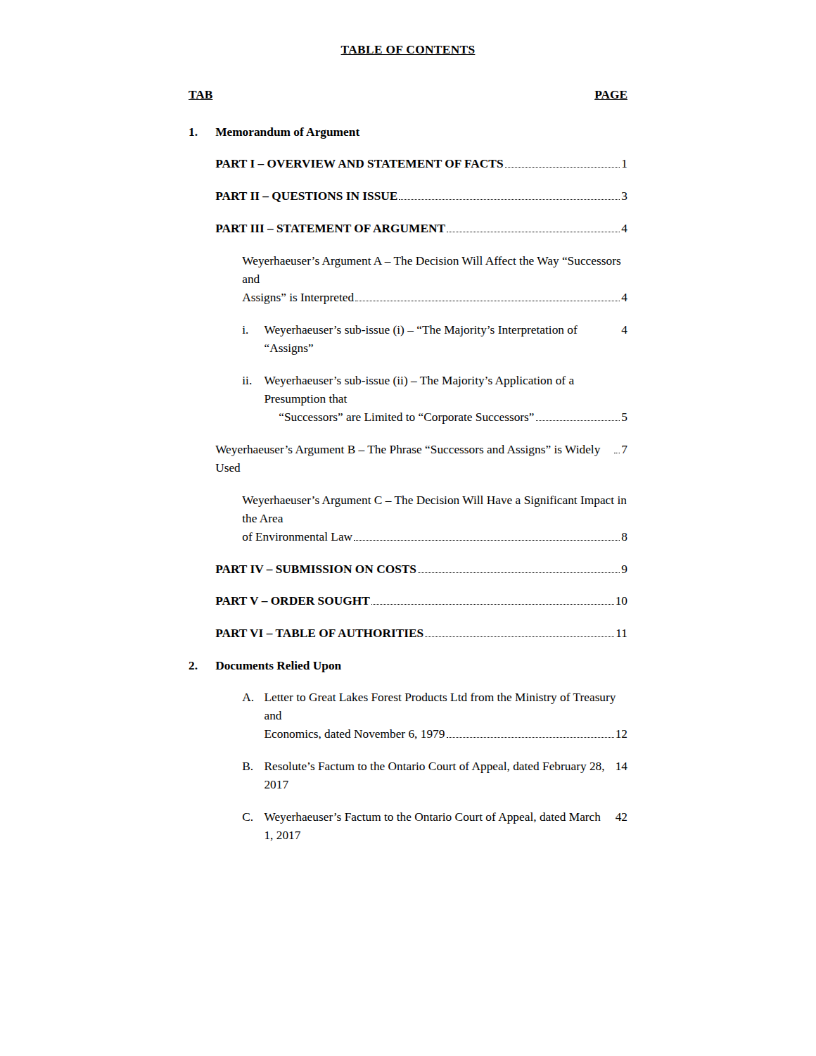TABLE OF CONTENTS
TAB PAGE
1. Memorandum of Argument
PART I – OVERVIEW AND STATEMENT OF FACTS 1
PART II – QUESTIONS IN ISSUE 3
PART III – STATEMENT OF ARGUMENT 4
Weyerhaeuser’s Argument A – The Decision Will Affect the Way “Successors and Assigns” is Interpreted 4
i. Weyerhaeuser’s sub-issue (i) – “The Majority’s Interpretation of “Assigns” 4
ii. Weyerhaeuser’s sub-issue (ii) – The Majority’s Application of a Presumption that “Successors” are Limited to “Corporate Successors” 5
Weyerhaeuser’s Argument B – The Phrase “Successors and Assigns” is Widely Used 7
Weyerhaeuser’s Argument C – The Decision Will Have a Significant Impact in the Area of Environmental Law 8
PART IV – SUBMISSION ON COSTS 9
PART V – ORDER SOUGHT 10
PART VI – TABLE OF AUTHORITIES 11
2. Documents Relied Upon
A. Letter to Great Lakes Forest Products Ltd from the Ministry of Treasury and Economics, dated November 6, 1979 12
B. Resolute’s Factum to the Ontario Court of Appeal, dated February 28, 2017 14
C. Weyerhaeuser’s Factum to the Ontario Court of Appeal, dated March 1, 2017 42